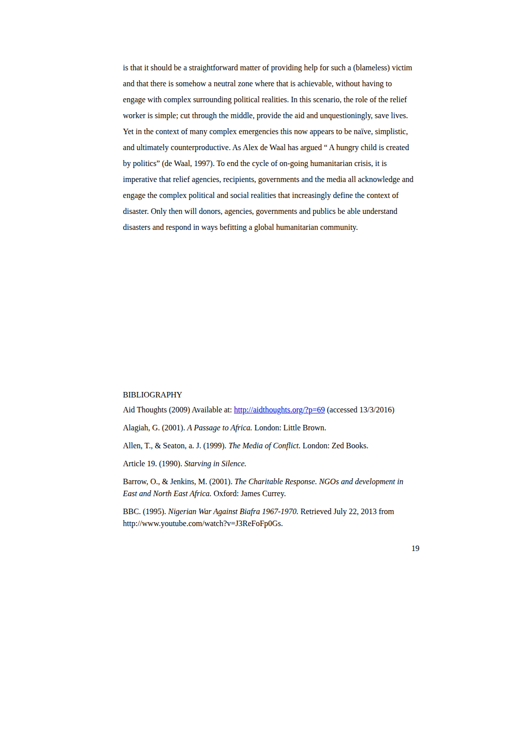is that it should be a straightforward matter of providing help for such a (blameless) victim and that there is somehow a neutral zone where that is achievable, without having to engage with complex surrounding political realities. In this scenario, the role of the relief worker is simple; cut through the middle, provide the aid and unquestioningly, save lives. Yet in the context of many complex emergencies this now appears to be naïve, simplistic, and ultimately counterproductive. As Alex de Waal has argued “ A hungry child is created by politics” (de Waal, 1997). To end the cycle of on-going humanitarian crisis, it is imperative that relief agencies, recipients, governments and the media all acknowledge and engage the complex political and social realities that increasingly define the context of disaster. Only then will donors, agencies, governments and publics be able understand disasters and respond in ways befitting a global humanitarian community.
BIBLIOGRAPHY
Aid Thoughts (2009) Available at: http://aidthoughts.org/?p=69 (accessed 13/3/2016)
Alagiah, G. (2001). A Passage to Africa. London: Little Brown.
Allen, T., & Seaton, a. J. (1999). The Media of Conflict. London: Zed Books.
Article 19. (1990). Starving in Silence.
Barrow, O., & Jenkins, M. (2001). The Charitable Response. NGOs and development in East and North East Africa. Oxford: James Currey.
BBC. (1995). Nigerian War Against Biafra 1967-1970. Retrieved July 22, 2013 from http://www.youtube.com/watch?v=J3ReFoFp0Gs.
19